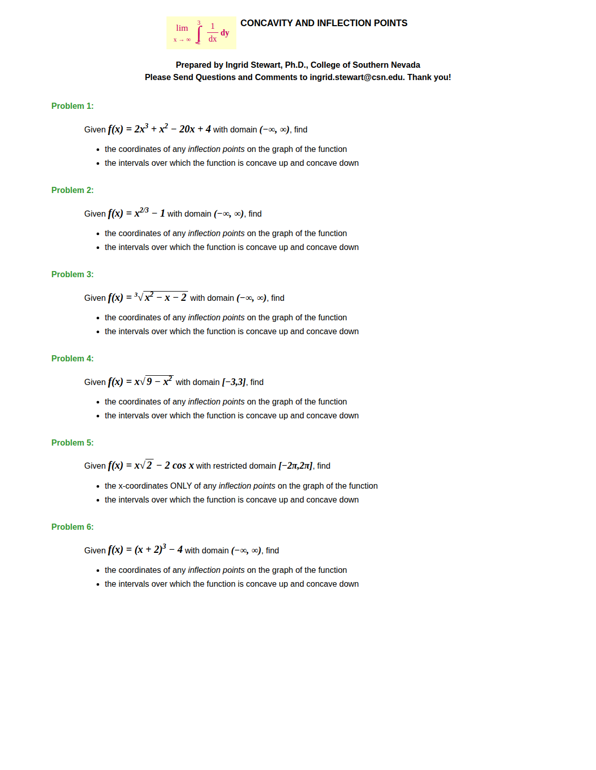limx → ∞ 3∫2 1 dx dy
CONCAVITY AND INFLECTION POINTS
Prepared by Ingrid Stewart, Ph.D., College of Southern Nevada
Please Send Questions and Comments to ingrid.stewart@csn.edu. Thank you!
Problem 1:
Given f(x) = 2x3 + x2 − 20x + 4 with domain (−∞, ∞), find
the coordinates of any inflection points on the graph of the function
the intervals over which the function is concave up and concave down
Problem 2:
Given f(x) = x2/3 − 1 with domain (−∞, ∞), find
the coordinates of any inflection points on the graph of the function
the intervals over which the function is concave up and concave down
Problem 3:
Given f(x) = 3√x2 − x − 2 with domain (−∞, ∞), find
the coordinates of any inflection points on the graph of the function
the intervals over which the function is concave up and concave down
Problem 4:
Given f(x) = x√9 − x2 with domain [−3,3], find
the coordinates of any inflection points on the graph of the function
the intervals over which the function is concave up and concave down
Problem 5:
Given f(x) = x√2 − 2 cos x with restricted domain [−2π,2π], find
the x-coordinates ONLY of any inflection points on the graph of the function
the intervals over which the function is concave up and concave down
Problem 6:
Given f(x) = (x + 2)3 − 4 with domain (−∞, ∞), find
the coordinates of any inflection points on the graph of the function
the intervals over which the function is concave up and concave down